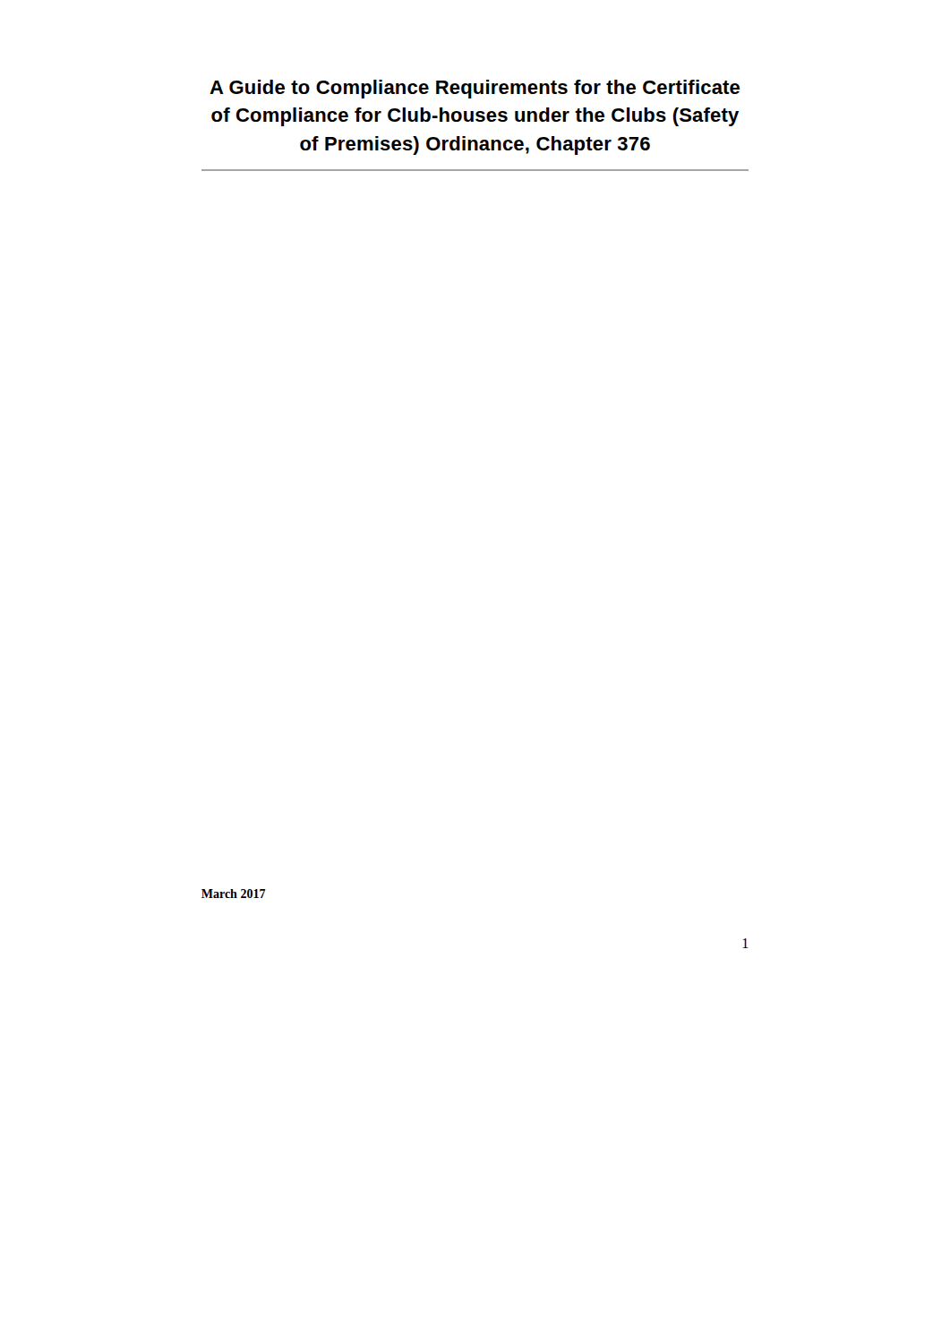A Guide to Compliance Requirements for the Certificate of Compliance for Club-houses under the Clubs (Safety of Premises) Ordinance, Chapter 376
March 2017
1